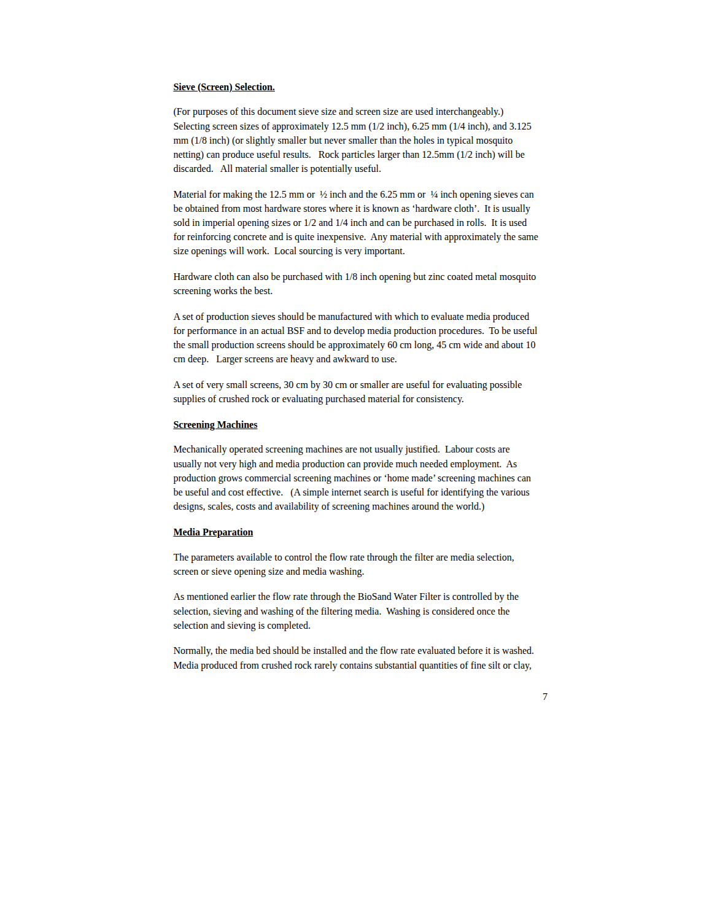Sieve (Screen) Selection.
(For purposes of this document sieve size and screen size are used interchangeably.)
Selecting screen sizes of approximately 12.5 mm (1/2 inch), 6.25 mm (1/4 inch), and 3.125 mm (1/8 inch) (or slightly smaller but never smaller than the holes in typical mosquito netting) can produce useful results. Rock particles larger than 12.5mm (1/2 inch) will be discarded. All material smaller is potentially useful.
Material for making the 12.5 mm or ½ inch and the 6.25 mm or ¼ inch opening sieves can be obtained from most hardware stores where it is known as ‘hardware cloth’. It is usually sold in imperial opening sizes or 1/2 and 1/4 inch and can be purchased in rolls. It is used for reinforcing concrete and is quite inexpensive. Any material with approximately the same size openings will work. Local sourcing is very important.
Hardware cloth can also be purchased with 1/8 inch opening but zinc coated metal mosquito screening works the best.
A set of production sieves should be manufactured with which to evaluate media produced for performance in an actual BSF and to develop media production procedures. To be useful the small production screens should be approximately 60 cm long, 45 cm wide and about 10 cm deep. Larger screens are heavy and awkward to use.
A set of very small screens, 30 cm by 30 cm or smaller are useful for evaluating possible supplies of crushed rock or evaluating purchased material for consistency.
Screening Machines
Mechanically operated screening machines are not usually justified. Labour costs are usually not very high and media production can provide much needed employment. As production grows commercial screening machines or ‘home made’ screening machines can be useful and cost effective. (A simple internet search is useful for identifying the various designs, scales, costs and availability of screening machines around the world.)
Media Preparation
The parameters available to control the flow rate through the filter are media selection, screen or sieve opening size and media washing.
As mentioned earlier the flow rate through the BioSand Water Filter is controlled by the selection, sieving and washing of the filtering media. Washing is considered once the selection and sieving is completed.
Normally, the media bed should be installed and the flow rate evaluated before it is washed. Media produced from crushed rock rarely contains substantial quantities of fine silt or clay,
7